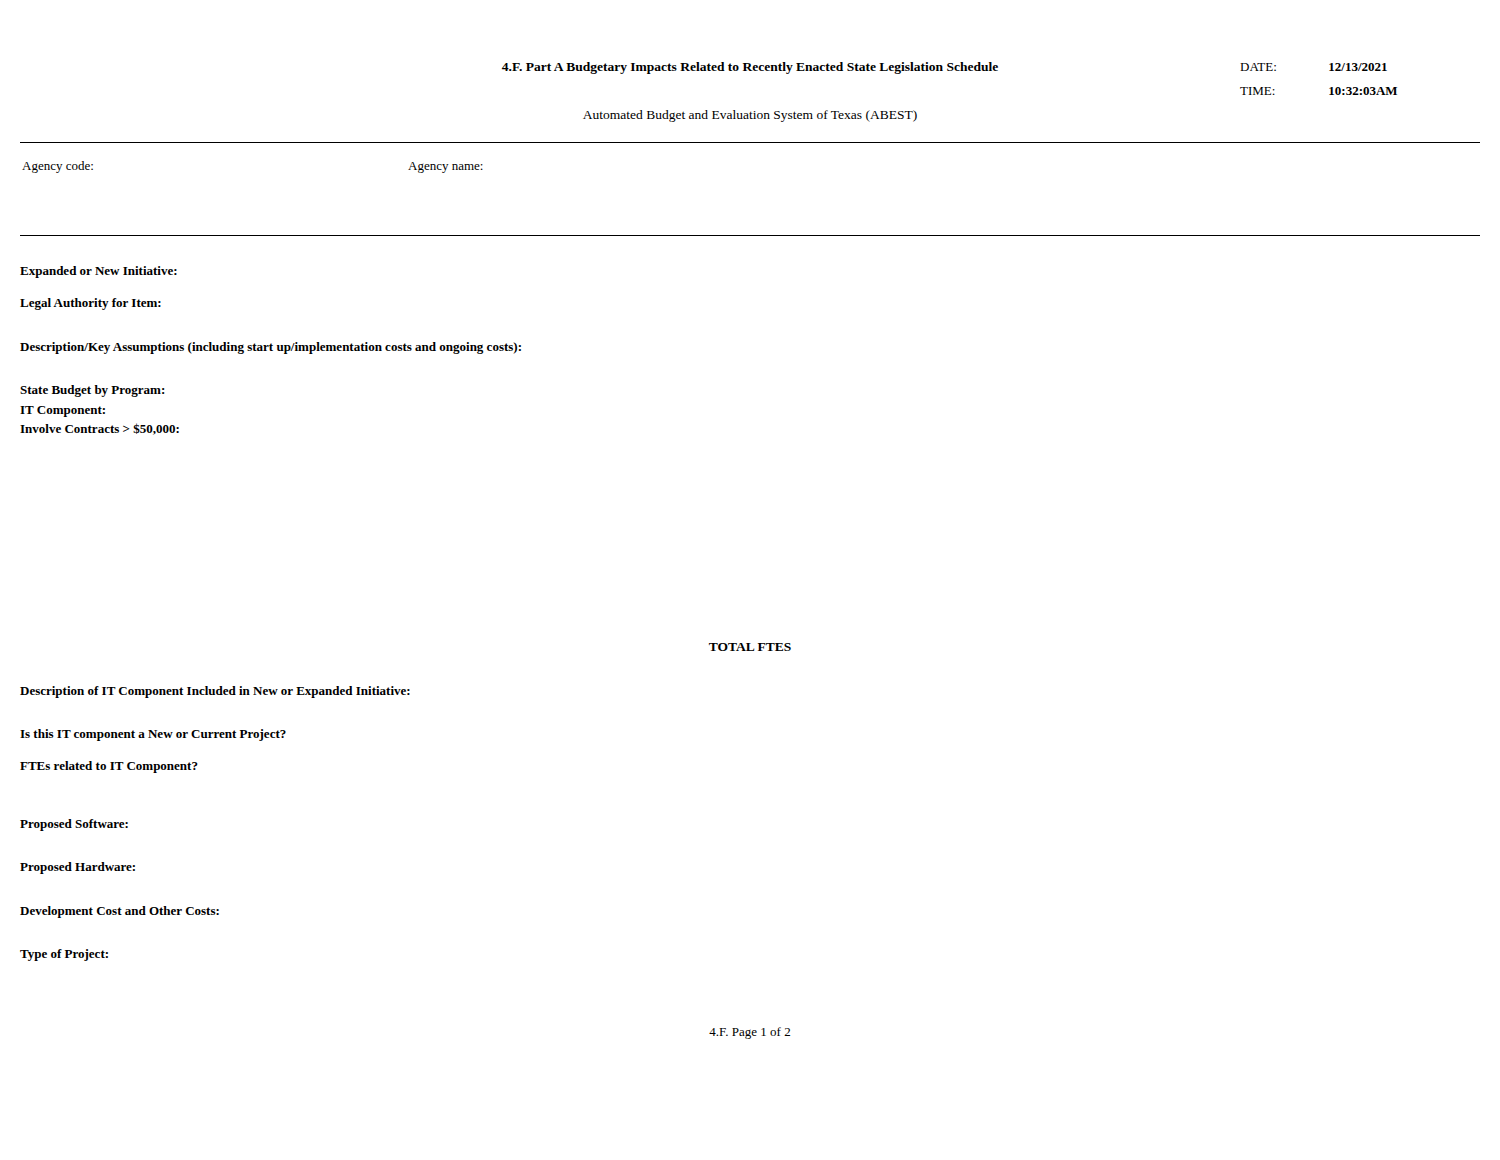4.F. Part A Budgetary Impacts Related to Recently Enacted State Legislation Schedule
| DATE: | 12/13/2021 |
| TIME: | 10:32:03AM |
Automated Budget and Evaluation System of Texas (ABEST)
Agency code: Agency name:
Expanded or New Initiative:
Legal Authority for Item:
Description/Key Assumptions (including start up/implementation costs and ongoing costs):
State Budget by Program:
IT Component:
Involve Contracts > $50,000:
TOTAL FTES
Description of IT Component Included in New or Expanded Initiative:
Is this IT component a New or Current Project?
FTEs related to IT Component?
Proposed Software:
Proposed Hardware:
Development Cost and Other Costs:
Type of Project:
4.F. Page 1 of 2